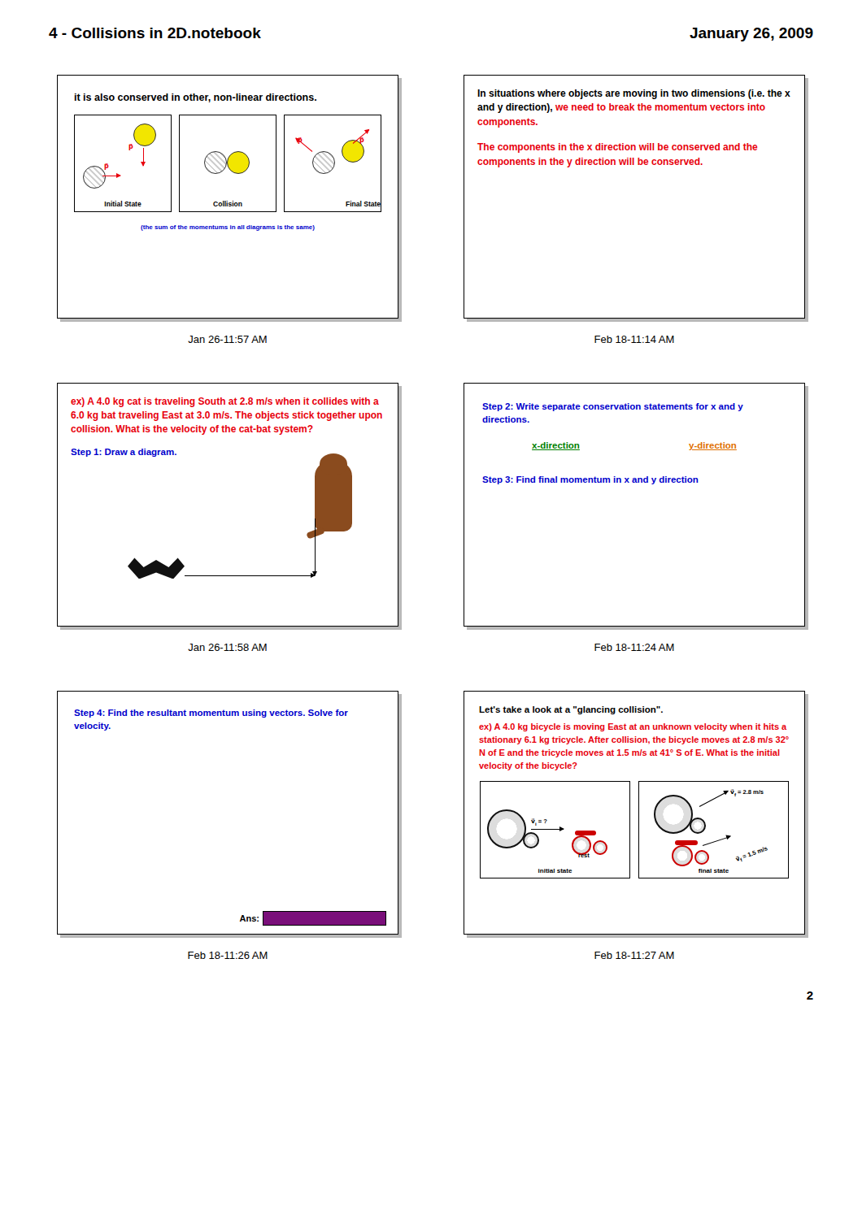4 - Collisions in 2D.notebook
January 26, 2009
it is also conserved in other, non-linear directions.
p⃗
p⃗
Initial State
Collision
p⃗
p⃗
Final State
(the sum of the momentums in all diagrams is the same)
Jan 26-11:57 AM
In situations where objects are moving in two dimensions (i.e. the x and y direction), we need to break the momentum vectors into components.
The components in the x direction will be conserved and the components in the y direction will be conserved.
Feb 18-11:14 AM
ex) A 4.0 kg cat is traveling South at 2.8 m/s when it collides with a 6.0 kg bat traveling East at 3.0 m/s. The objects stick together upon collision. What is the velocity of the cat-bat system?
Step 1: Draw a diagram.
Jan 26-11:58 AM
Step 2: Write separate conservation statements for x and y directions.
x-direction y-direction
Step 3: Find final momentum in x and y direction
Feb 18-11:24 AM
Step 4: Find the resultant momentum using vectors. Solve for velocity.
Ans:
Feb 18-11:26 AM
Let's take a look at a "glancing collision".
ex) A 4.0 kg bicycle is moving East at an unknown velocity when it hits a stationary 6.1 kg tricycle. After collision, the bicycle moves at 2.8 m/s 32° N of E and the tricycle moves at 1.5 m/s at 41° S of E. What is the initial velocity of the bicycle?
v⃗i = ?
rest
initial state
v⃗f = 2.8 m/s
v⃗f = 1.5 m/s
final state
Feb 18-11:27 AM
2